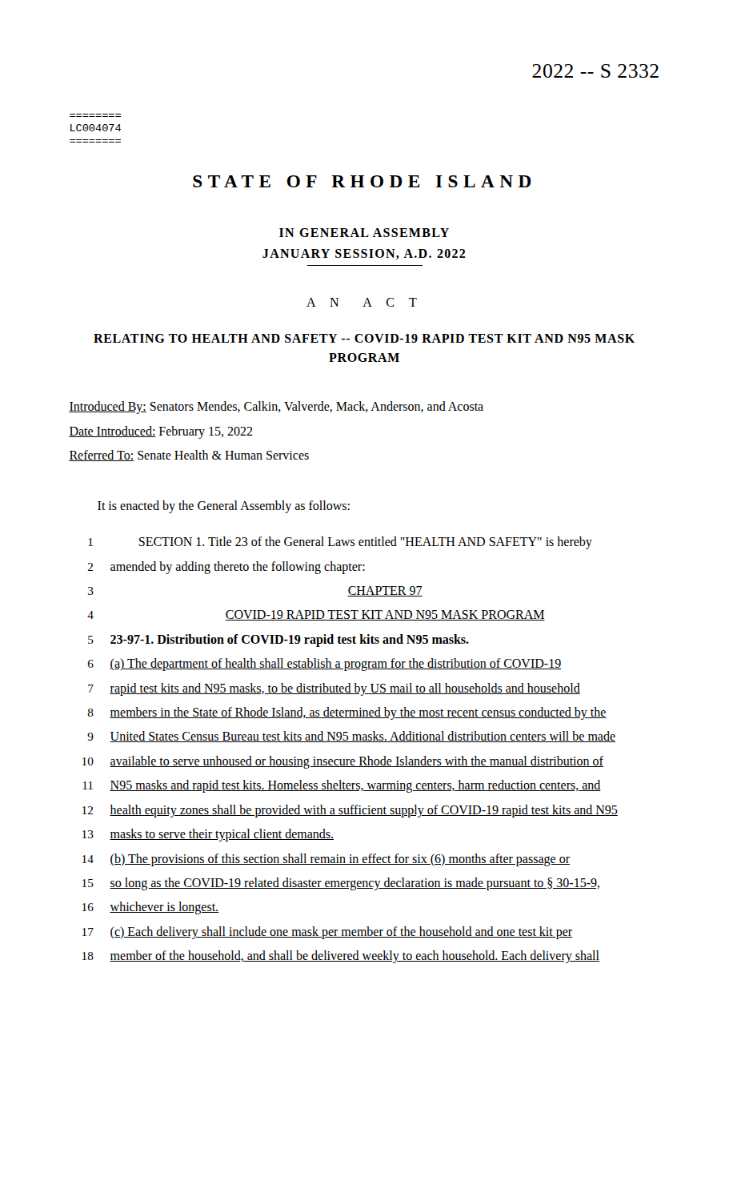2022 -- S 2332
========
LC004074
========
STATE OF RHODE ISLAND
IN GENERAL ASSEMBLY
JANUARY SESSION, A.D. 2022
A N A C T
RELATING TO HEALTH AND SAFETY -- COVID-19 RAPID TEST KIT AND N95 MASK
PROGRAM
Introduced By: Senators Mendes, Calkin, Valverde, Mack, Anderson, and Acosta
Date Introduced: February 15, 2022
Referred To: Senate Health & Human Services
It is enacted by the General Assembly as follows:
SECTION 1. Title 23 of the General Laws entitled "HEALTH AND SAFETY" is hereby
amended by adding thereto the following chapter:
CHAPTER 97
COVID-19 RAPID TEST KIT AND N95 MASK PROGRAM
23-97-1. Distribution of COVID-19 rapid test kits and N95 masks.
(a) The department of health shall establish a program for the distribution of COVID-19
rapid test kits and N95 masks, to be distributed by US mail to all households and household
members in the State of Rhode Island, as determined by the most recent census conducted by the
United States Census Bureau test kits and N95 masks. Additional distribution centers will be made
available to serve unhoused or housing insecure Rhode Islanders with the manual distribution of
N95 masks and rapid test kits. Homeless shelters, warming centers, harm reduction centers, and
health equity zones shall be provided with a sufficient supply of COVID-19 rapid test kits and N95
masks to serve their typical client demands.
(b) The provisions of this section shall remain in effect for six (6) months after passage or
so long as the COVID-19 related disaster emergency declaration is made pursuant to § 30-15-9,
whichever is longest.
(c) Each delivery shall include one mask per member of the household and one test kit per
member of the household, and shall be delivered weekly to each household. Each delivery shall